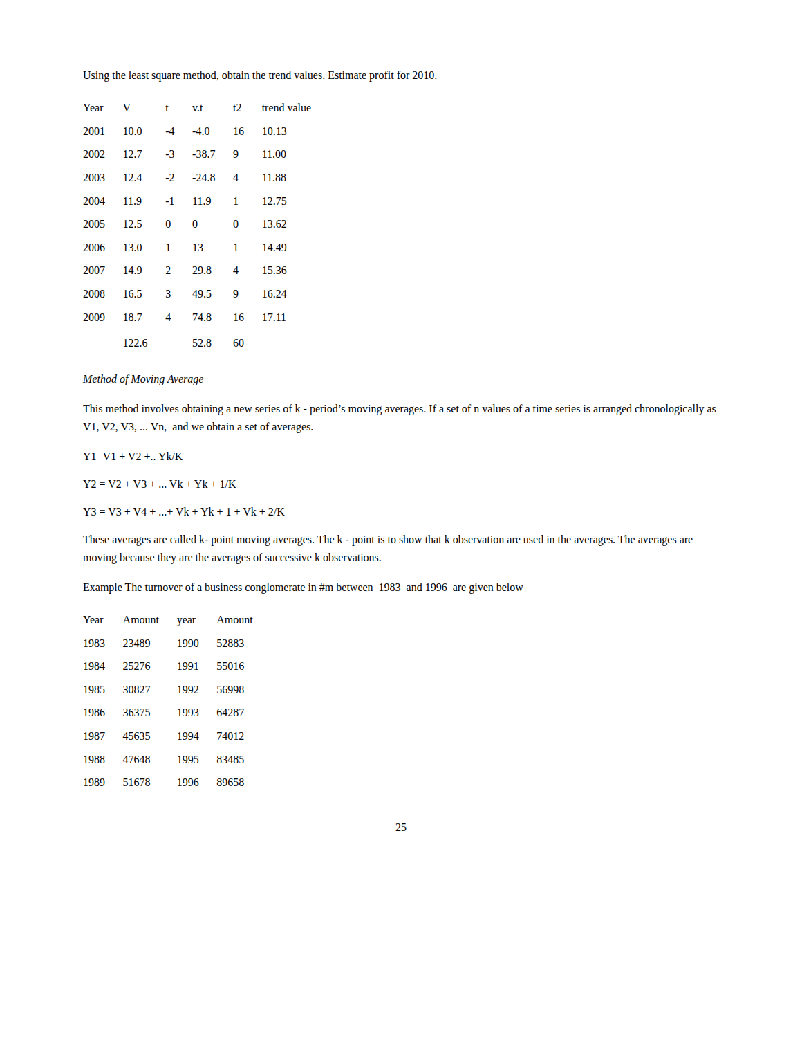Using the least square method, obtain the trend values. Estimate profit for 2010.
| Year | V | t | v.t | t2 | trend value |
| --- | --- | --- | --- | --- | --- |
| 2001 | 10.0 | -4 | -4.0 | 16 | 10.13 |
| 2002 | 12.7 | -3 | -38.7 | 9 | 11.00 |
| 2003 | 12.4 | -2 | -24.8 | 4 | 11.88 |
| 2004 | 11.9 | -1 | 11.9 | 1 | 12.75 |
| 2005 | 12.5 | 0 | 0 | 0 | 13.62 |
| 2006 | 13.0 | 1 | 13 | 1 | 14.49 |
| 2007 | 14.9 | 2 | 29.8 | 4 | 15.36 |
| 2008 | 16.5 | 3 | 49.5 | 9 | 16.24 |
| 2009 | 18.7 | 4 | 74.8 | 16 | 17.11 |
| | 122.6 | | 52.8 | 60 | |
Method of Moving Average
This method involves obtaining a new series of k - period’s moving averages. If a set of n values of a time series is arranged chronologically as V1, V2, V3, ... Vn, and we obtain a set of averages.
Y1=V1 + V2 +.. Yk/K
Y2 = V2 + V3 + ... Vk + Yk + 1/K
Y3 = V3 + V4 + ...+ Vk + Yk + 1 + Vk + 2/K
These averages are called k- point moving averages. The k - point is to show that k observation are used in the averages. The averages are moving because they are the averages of successive k observations.
Example The turnover of a business conglomerate in #m between 1983 and 1996 are given below
| Year | Amount | year | Amount |
| --- | --- | --- | --- |
| 1983 | 23489 | 1990 | 52883 |
| 1984 | 25276 | 1991 | 55016 |
| 1985 | 30827 | 1992 | 56998 |
| 1986 | 36375 | 1993 | 64287 |
| 1987 | 45635 | 1994 | 74012 |
| 1988 | 47648 | 1995 | 83485 |
| 1989 | 51678 | 1996 | 89658 |
25